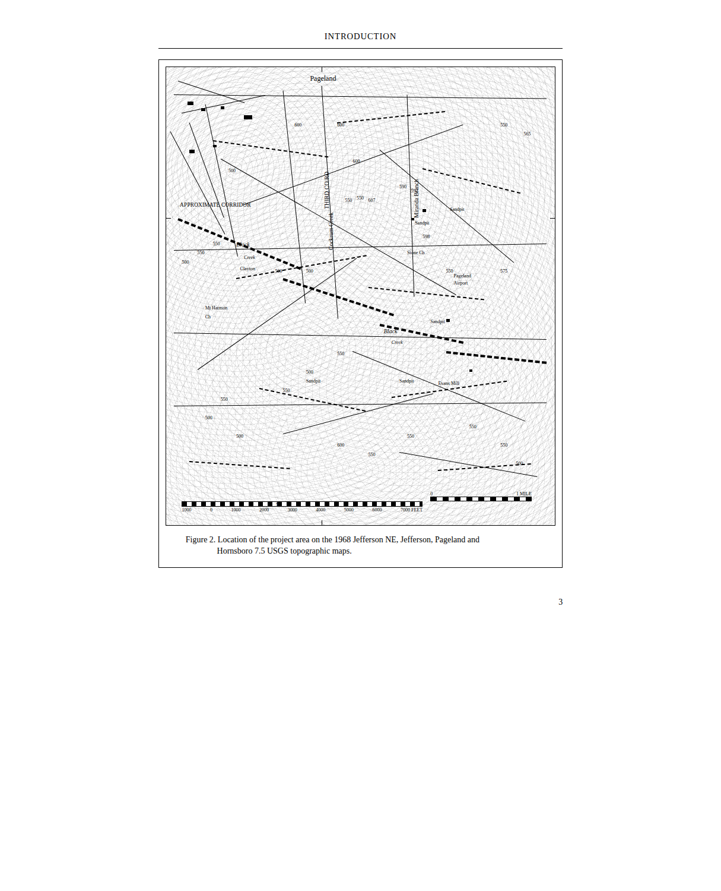INTRODUCTION
Pageland
APPROXIMATE CORRIDOR
Black
Creek
THIRD CO RD
Cockrum Creek
Miranda Branch
Sandpit
Sandpit
598
590
592
607
550
550
600
550
565
600
600
500
550
550
500
500
500
550
575
550
500
550
550
500
500
600
550
550
550
550
500
Clayton
Mt Harmon
Ch
Sandpit
Sandpit
Evans Mill
Sandpit
Pageland
Airport
Stone Ch
Black
Creek
100001000200030004000500060007000 FEET
01 MILE
↑
Figure 2. Location of the project area on the 1968 Jefferson NE, Jefferson, Pageland and Hornsboro 7.5 USGS topographic maps.
3